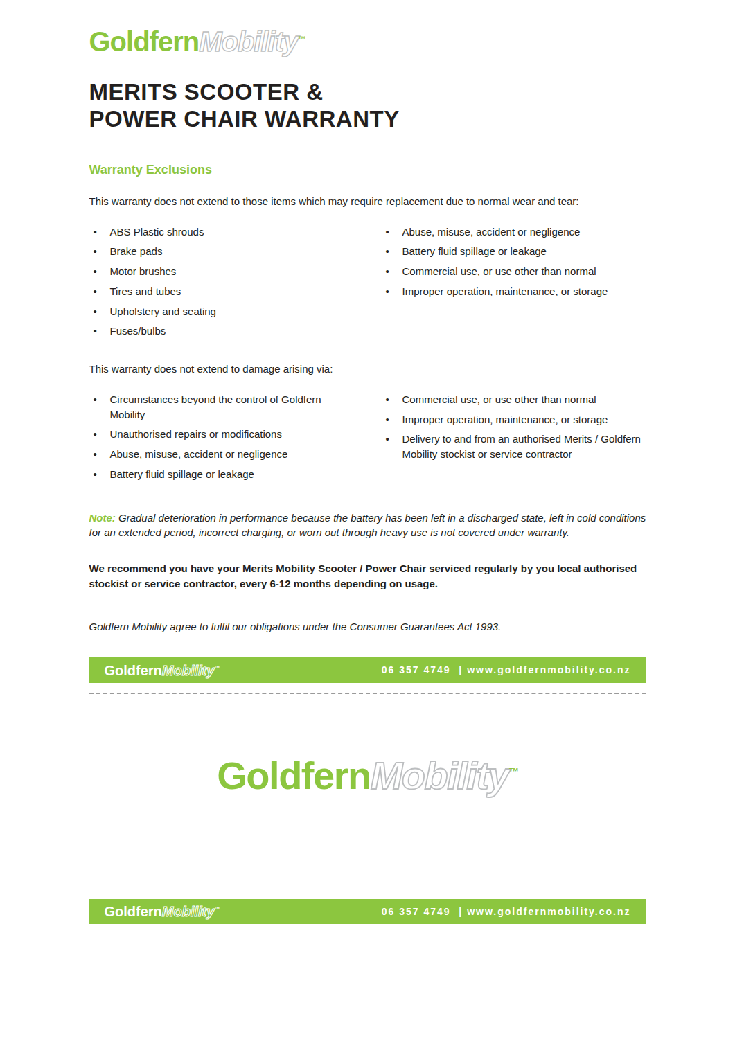Goldfern Mobility™
Merits Scooter &
Power Chair Warranty
Warranty Exclusions
This warranty does not extend to those items which may require replacement due to normal wear and tear:
ABS Plastic shrouds
Brake pads
Motor brushes
Tires and tubes
Upholstery and seating
Fuses/bulbs
Abuse, misuse, accident or negligence
Battery fluid spillage or leakage
Commercial use, or use other than normal
Improper operation, maintenance, or storage
This warranty does not extend to damage arising via:
Circumstances beyond the control of Goldfern Mobility
Unauthorised repairs or modifications
Abuse, misuse, accident or negligence
Battery fluid spillage or leakage
Commercial use, or use other than normal
Improper operation, maintenance, or storage
Delivery to and from an authorised Merits / Goldfern Mobility stockist or service contractor
Note: Gradual deterioration in performance because the battery has been left in a discharged state, left in cold conditions for an extended period, incorrect charging, or worn out through heavy use is not covered under warranty.
We recommend you have your Merits Mobility Scooter / Power Chair serviced regularly by you local authorised stockist or service contractor, every 6-12 months depending on usage.
Goldfern Mobility agree to fulfil our obligations under the Consumer Guarantees Act 1993.
Goldfern Mobility™ 06 357 4749 | www.goldfernmobility.co.nz
Goldfern Mobility™
Goldfern Mobility™ 06 357 4749 | www.goldfernmobility.co.nz